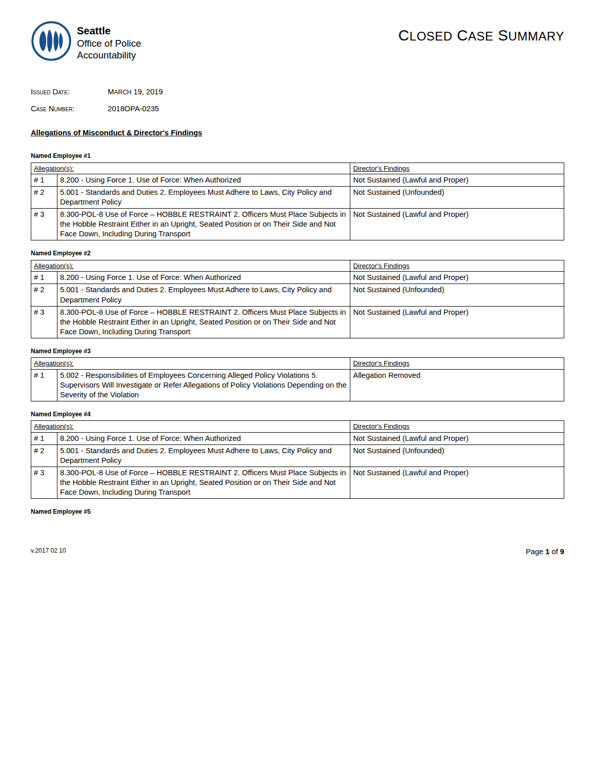Seattle
Office of Police
Accountability
CLOSED CASE SUMMARY
Issued Date: MARCH 19, 2019
Case Number: 2018OPA-0235
Allegations of Misconduct & Director's Findings
Named Employee #1
| Allegation(s): | Director's Findings |
| --- | --- |
| # 1 | 8.200 - Using Force 1. Use of Force: When Authorized | Not Sustained (Lawful and Proper) |
| # 2 | 5.001 - Standards and Duties 2. Employees Must Adhere to Laws, City Policy and Department Policy | Not Sustained (Unfounded) |
| # 3 | 8.300-POL-8 Use of Force – HOBBLE RESTRAINT 2. Officers Must Place Subjects in the Hobble Restraint Either in an Upright, Seated Position or on Their Side and Not Face Down, Including During Transport | Not Sustained (Lawful and Proper) |
Named Employee #2
| Allegation(s): | Director's Findings |
| --- | --- |
| # 1 | 8.200 - Using Force 1. Use of Force: When Authorized | Not Sustained (Lawful and Proper) |
| # 2 | 5.001 - Standards and Duties 2. Employees Must Adhere to Laws, City Policy and Department Policy | Not Sustained (Unfounded) |
| # 3 | 8.300-POL-8 Use of Force – HOBBLE RESTRAINT 2. Officers Must Place Subjects in the Hobble Restraint Either in an Upright, Seated Position or on Their Side and Not Face Down, Including During Transport | Not Sustained (Lawful and Proper) |
Named Employee #3
| Allegation(s): | Director's Findings |
| --- | --- |
| # 1 | 5.002 - Responsibilities of Employees Concerning Alleged Policy Violations 5. Supervisors Will Investigate or Refer Allegations of Policy Violations Depending on the Severity of the Violation | Allegation Removed |
Named Employee #4
| Allegation(s): | Director's Findings |
| --- | --- |
| # 1 | 8.200 - Using Force 1. Use of Force: When Authorized | Not Sustained (Lawful and Proper) |
| # 2 | 5.001 - Standards and Duties 2. Employees Must Adhere to Laws, City Policy and Department Policy | Not Sustained (Unfounded) |
| # 3 | 8.300-POL-8 Use of Force – HOBBLE RESTRAINT 2. Officers Must Place Subjects in the Hobble Restraint Either in an Upright, Seated Position or on Their Side and Not Face Down, Including During Transport | Not Sustained (Lawful and Proper) |
Named Employee #5
v.2017 02 10
Page 1 of 9